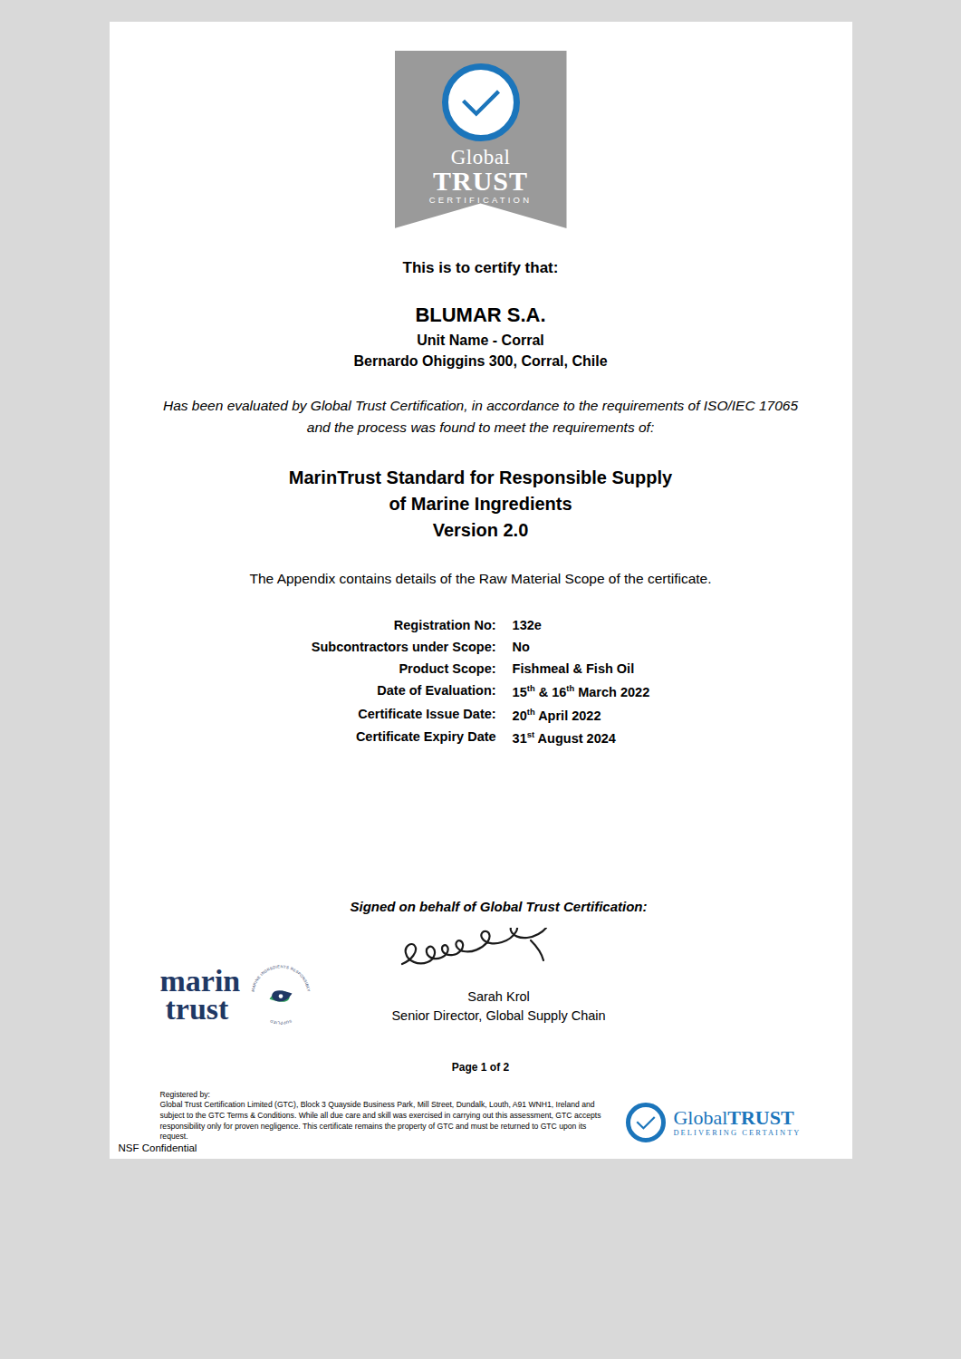Global
TRUST
CERTIFICATION
This is to certify that:
BLUMAR S.A.
Unit Name - Corral
Bernardo Ohiggins 300, Corral, Chile
Has been evaluated by Global Trust Certification, in accordance to the requirements of ISO/IEC 17065
and the process was found to meet the requirements of:
MarinTrust Standard for Responsible Supply
of Marine Ingredients
Version 2.0
The Appendix contains details of the Raw Material Scope of the certificate.
| Registration No: | 132e |
| Subcontractors under Scope: | No |
| Product Scope: | Fishmeal & Fish Oil |
| Date of Evaluation: | 15 th & 16 th March 2022 |
| Certificate Issue Date: | 20 th April 2022 |
| Certificate Expiry Date | 31 st August 2024 |
Signed on behalf of Global Trust Certification:
Sarah Krol
Senior Director, Global Supply Chain
marin trust
MARINE INGREDIENTS RESPONSIBLY SUPPLIED
Page 1 of 2
Registered by:
Global Trust Certification Limited (GTC), Block 3 Quayside Business Park, Mill Street, Dundalk, Louth, A91 WNH1, Ireland and subject to the GTC Terms & Conditions. While all due care and skill was exercised in carrying out this assessment, GTC accepts responsibility only for proven negligence. This certificate remains the property of GTC and must be returned to GTC upon its request.
Global TRUST
DELIVERING CERTAINTY
NSF Confidential